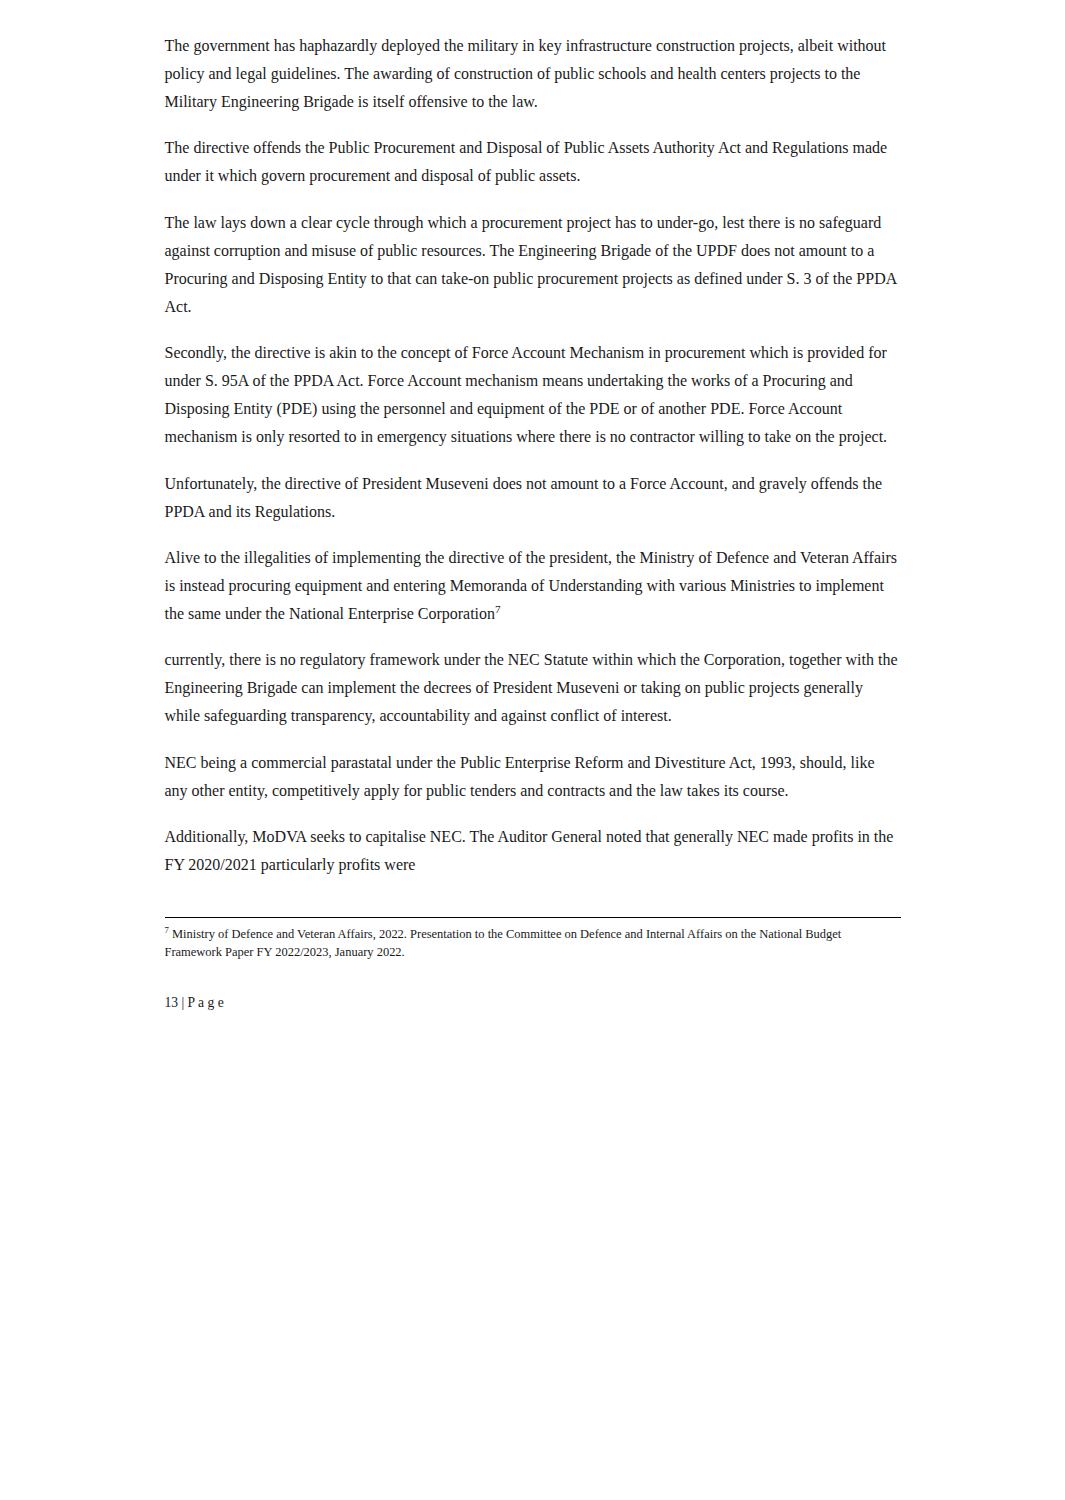The government has haphazardly deployed the military in key infrastructure construction projects, albeit without policy and legal guidelines. The awarding of construction of public schools and health centers projects to the Military Engineering Brigade is itself offensive to the law.
The directive offends the Public Procurement and Disposal of Public Assets Authority Act and Regulations made under it which govern procurement and disposal of public assets.
The law lays down a clear cycle through which a procurement project has to under-go, lest there is no safeguard against corruption and misuse of public resources. The Engineering Brigade of the UPDF does not amount to a Procuring and Disposing Entity to that can take-on public procurement projects as defined under S. 3 of the PPDA Act.
Secondly, the directive is akin to the concept of Force Account Mechanism in procurement which is provided for under S. 95A of the PPDA Act. Force Account mechanism means undertaking the works of a Procuring and Disposing Entity (PDE) using the personnel and equipment of the PDE or of another PDE. Force Account mechanism is only resorted to in emergency situations where there is no contractor willing to take on the project.
Unfortunately, the directive of President Museveni does not amount to a Force Account, and gravely offends the PPDA and its Regulations.
Alive to the illegalities of implementing the directive of the president, the Ministry of Defence and Veteran Affairs is instead procuring equipment and entering Memoranda of Understanding with various Ministries to implement the same under the National Enterprise Corporation7
currently, there is no regulatory framework under the NEC Statute within which the Corporation, together with the Engineering Brigade can implement the decrees of President Museveni or taking on public projects generally while safeguarding transparency, accountability and against conflict of interest.
NEC being a commercial parastatal under the Public Enterprise Reform and Divestiture Act, 1993, should, like any other entity, competitively apply for public tenders and contracts and the law takes its course.
Additionally, MoDVA seeks to capitalise NEC. The Auditor General noted that generally NEC made profits in the FY 2020/2021 particularly profits were
7 Ministry of Defence and Veteran Affairs, 2022. Presentation to the Committee on Defence and Internal Affairs on the National Budget Framework Paper FY 2022/2023, January 2022.
13 | P a g e